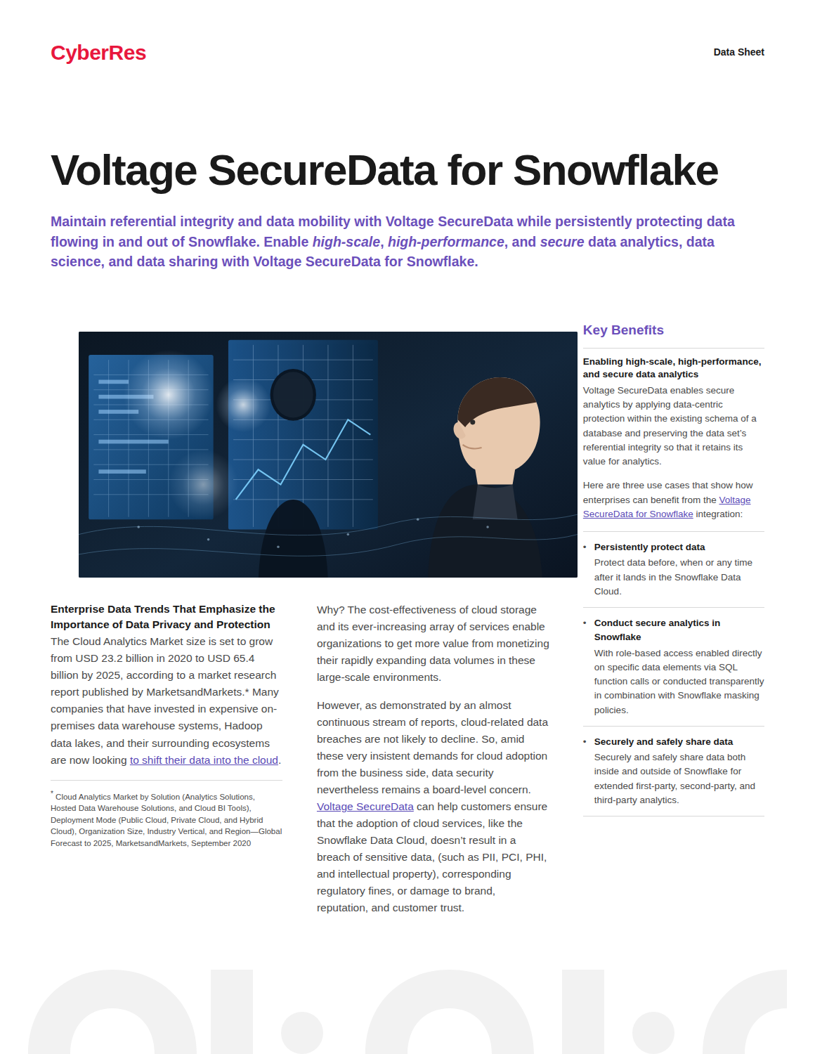CyberRes
Data Sheet
Voltage SecureData for Snowflake
Maintain referential integrity and data mobility with Voltage SecureData while persistently protecting data flowing in and out of Snowflake. Enable high-scale, high-performance, and secure data analytics, data science, and data sharing with Voltage SecureData for Snowflake.
Key Benefits
Enabling high-scale, high-performance,
and secure data analytics
Voltage SecureData enables secure analytics by applying data-centric protection within the existing schema of a database and preserving the data set’s referential integrity so that it retains its value for analytics.
Here are three use cases that show how enterprises can benefit from the Voltage SecureData for Snowflake integration:
Persistently protect data Protect data before, when or any time after it lands in the Snowflake Data Cloud.
Conduct secure analytics in Snowflake With role-based access enabled directly on specific data elements via SQL function calls or conducted transparently in combination with Snowflake masking policies.
Securely and safely share data Securely and safely share data both inside and outside of Snowflake for extended first-party, second-party, and third-party analytics.
Enterprise Data Trends That Emphasize the Importance of Data Privacy and Protection
The Cloud Analytics Market size is set to grow from USD 23.2 billion in 2020 to USD 65.4 billion by 2025, according to a market research report published by MarketsandMarkets.* Many companies that have invested in expensive on-premises data warehouse systems, Hadoop data lakes, and their surrounding ecosystems are now looking to shift their data into the cloud.
* Cloud Analytics Market by Solution (Analytics Solutions, Hosted Data Warehouse Solutions, and Cloud BI Tools), Deployment Mode (Public Cloud, Private Cloud, and Hybrid Cloud), Organization Size, Industry Vertical, and Region—Global Forecast to 2025, MarketsandMarkets, September 2020
Why? The cost-effectiveness of cloud storage and its ever-increasing array of services enable organizations to get more value from monetizing their rapidly expanding data volumes in these large-scale environments.
However, as demonstrated by an almost continuous stream of reports, cloud-related data breaches are not likely to decline. So, amid these very insistent demands for cloud adoption from the business side, data security nevertheless remains a board-level concern. Voltage SecureData can help customers ensure that the adoption of cloud services, like the Snowflake Data Cloud, doesn’t result in a breach of sensitive data, (such as PII, PCI, PHI, and intellectual property), corresponding regulatory fines, or damage to brand, reputation, and customer trust.